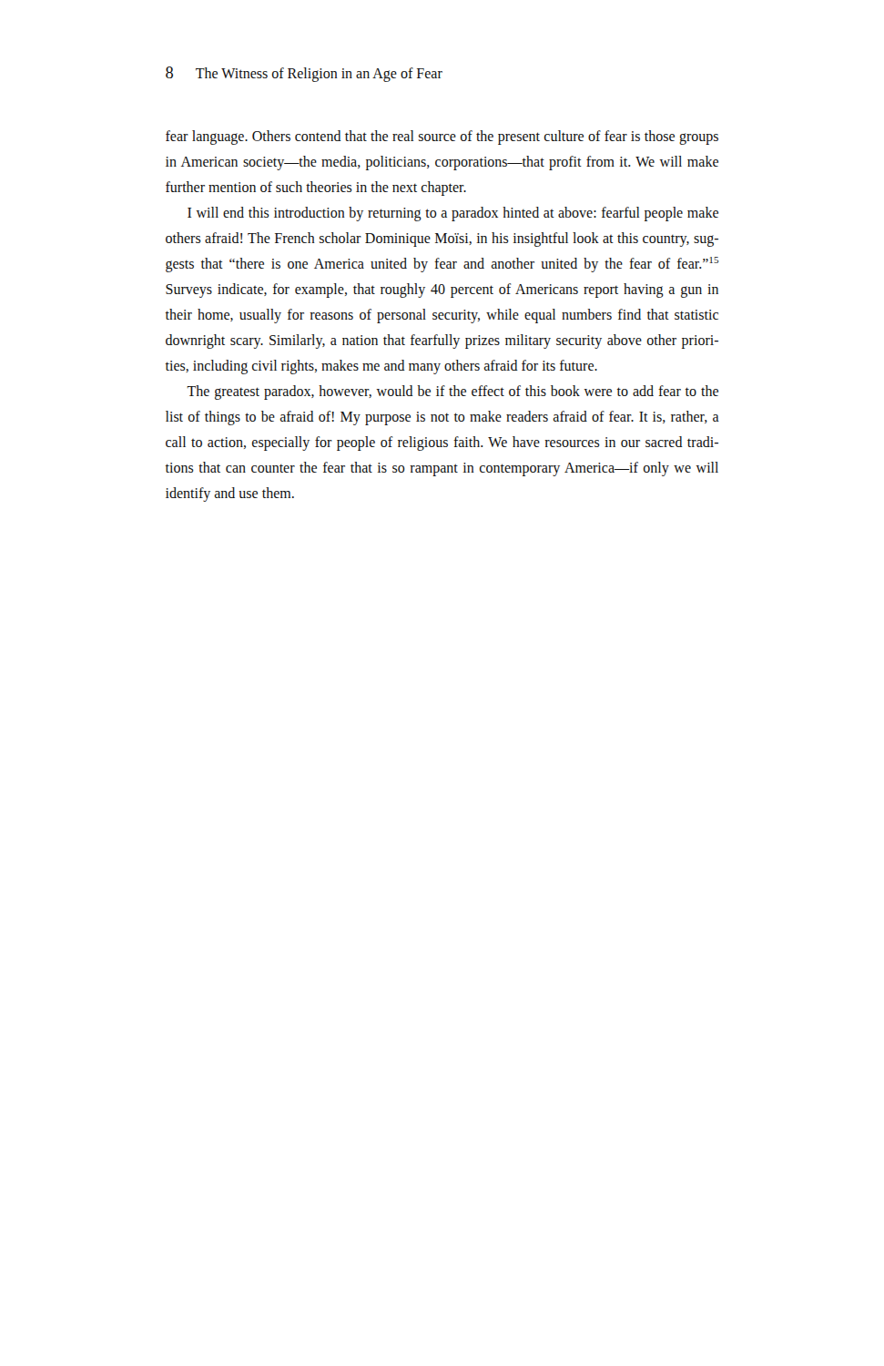8 The Witness of Religion in an Age of Fear
fear language. Others contend that the real source of the present culture of fear is those groups in American society—the media, politicians, corporations—that profit from it. We will make further mention of such theories in the next chapter.
I will end this introduction by returning to a paradox hinted at above: fearful people make others afraid! The French scholar Dominique Moïsi, in his insightful look at this country, suggests that “there is one America united by fear and another united by the fear of fear.”15 Surveys indicate, for example, that roughly 40 percent of Americans report having a gun in their home, usually for reasons of personal security, while equal numbers find that statistic downright scary. Similarly, a nation that fearfully prizes military security above other priorities, including civil rights, makes me and many others afraid for its future.
The greatest paradox, however, would be if the effect of this book were to add fear to the list of things to be afraid of! My purpose is not to make readers afraid of fear. It is, rather, a call to action, especially for people of religious faith. We have resources in our sacred traditions that can counter the fear that is so rampant in contemporary America—if only we will identify and use them.